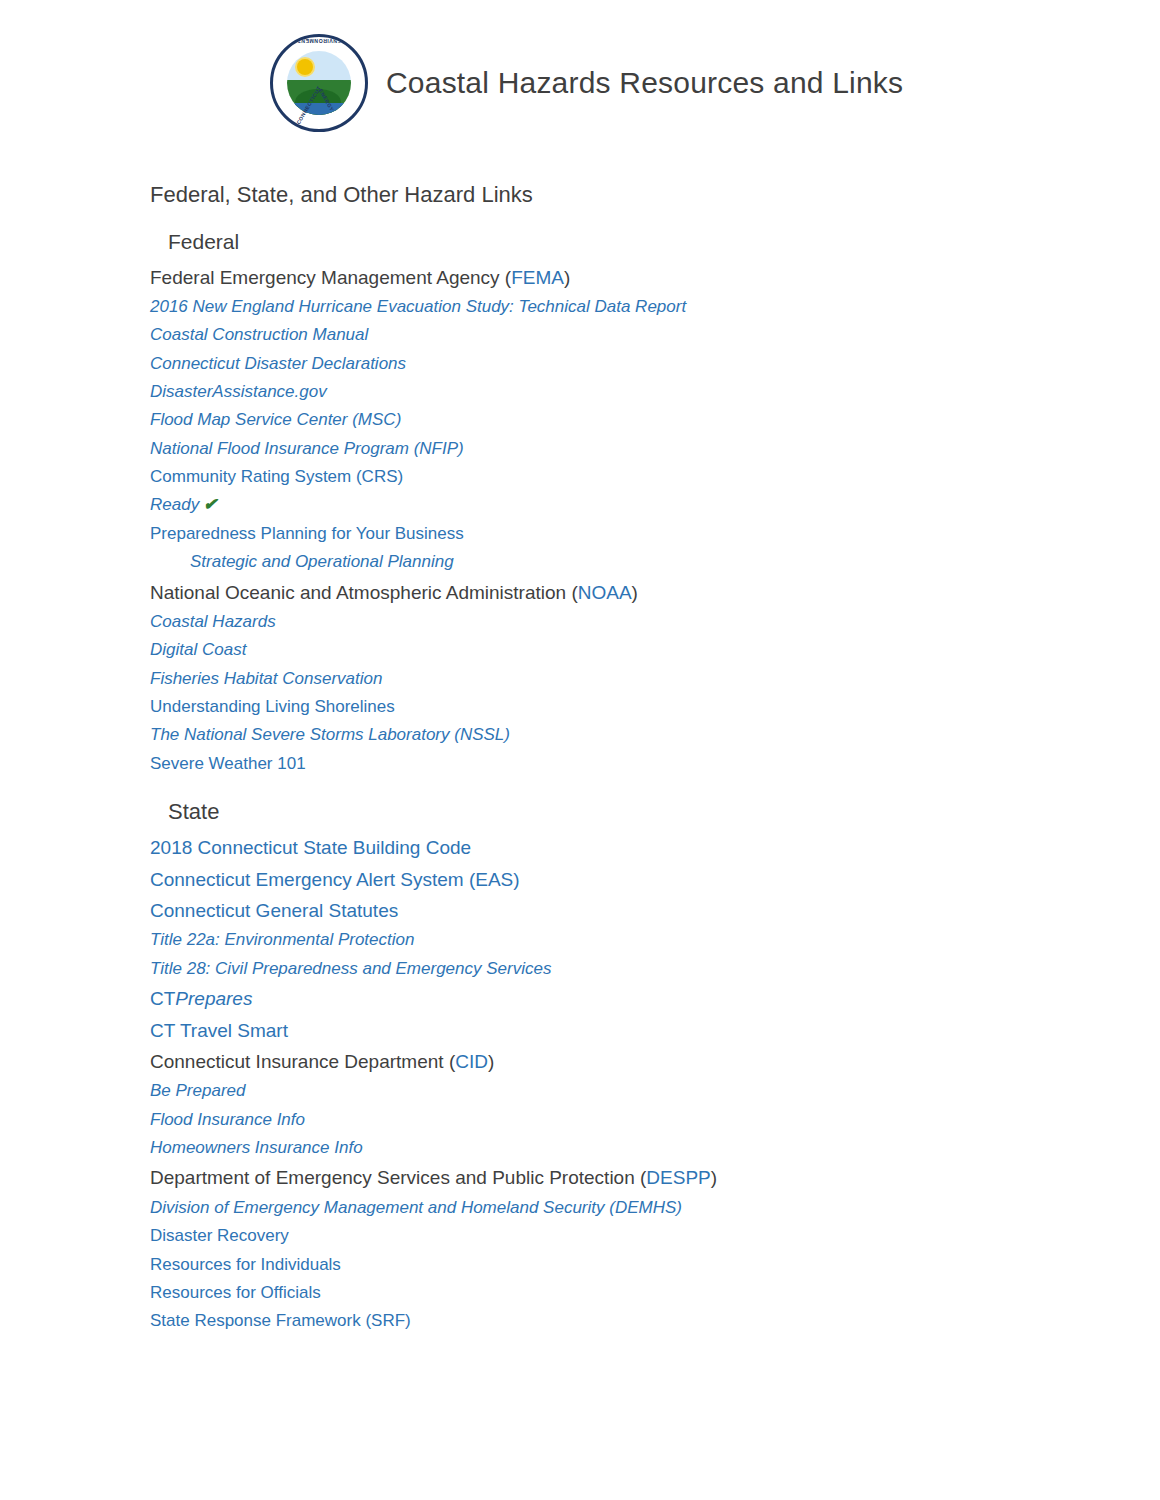Connecticut Energy Environment
Coastal Hazards Resources and Links
Federal, State, and Other Hazard Links
Federal
Federal Emergency Management Agency (FEMA)
2016 New England Hurricane Evacuation Study: Technical Data Report
Coastal Construction Manual
Connecticut Disaster Declarations
DisasterAssistance.gov
Flood Map Service Center (MSC)
National Flood Insurance Program (NFIP)
Community Rating System (CRS)
Ready✔
Preparedness Planning for Your Business
Strategic and Operational Planning
National Oceanic and Atmospheric Administration (NOAA)
Coastal Hazards
Digital Coast
Fisheries Habitat Conservation
Understanding Living Shorelines
The National Severe Storms Laboratory (NSSL)
Severe Weather 101
State
2018 Connecticut State Building Code
Connecticut Emergency Alert System (EAS)
Connecticut General Statutes
Title 22a: Environmental Protection
Title 28: Civil Preparedness and Emergency Services
CTPrepares
CT Travel Smart
Connecticut Insurance Department (CID)
Be Prepared
Flood Insurance Info
Homeowners Insurance Info
Department of Emergency Services and Public Protection (DESPP)
Division of Emergency Management and Homeland Security (DEMHS)
Disaster Recovery
Resources for Individuals
Resources for Officials
State Response Framework (SRF)